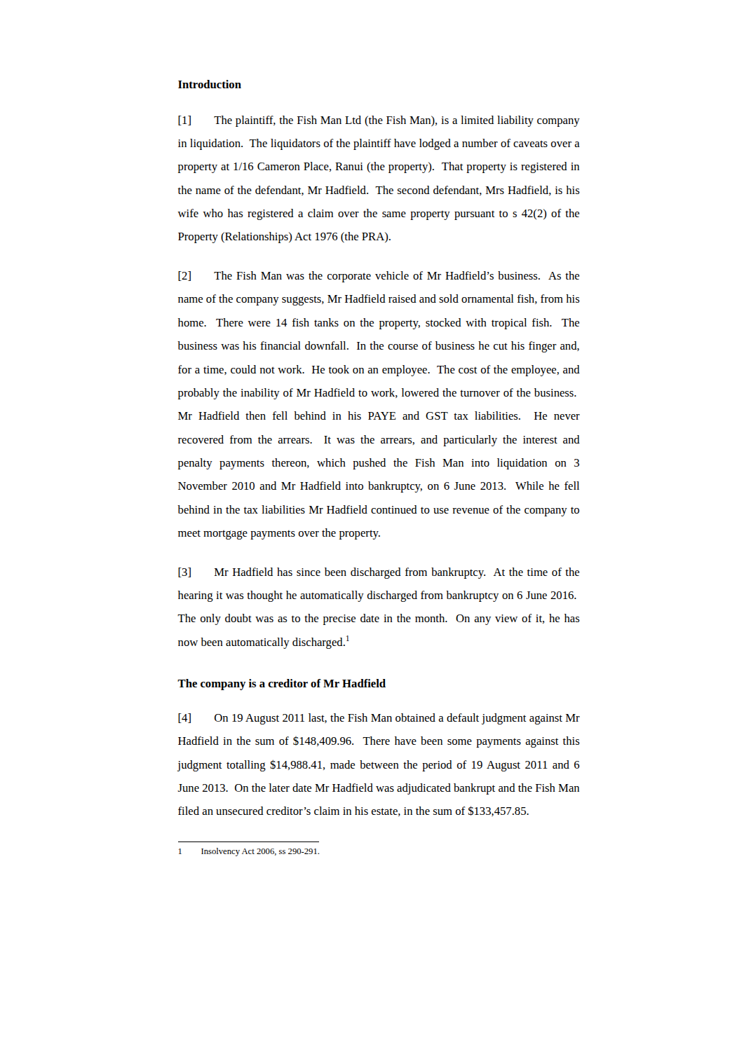Introduction
[1] The plaintiff, the Fish Man Ltd (the Fish Man), is a limited liability company in liquidation. The liquidators of the plaintiff have lodged a number of caveats over a property at 1/16 Cameron Place, Ranui (the property). That property is registered in the name of the defendant, Mr Hadfield. The second defendant, Mrs Hadfield, is his wife who has registered a claim over the same property pursuant to s 42(2) of the Property (Relationships) Act 1976 (the PRA).
[2] The Fish Man was the corporate vehicle of Mr Hadfield’s business. As the name of the company suggests, Mr Hadfield raised and sold ornamental fish, from his home. There were 14 fish tanks on the property, stocked with tropical fish. The business was his financial downfall. In the course of business he cut his finger and, for a time, could not work. He took on an employee. The cost of the employee, and probably the inability of Mr Hadfield to work, lowered the turnover of the business. Mr Hadfield then fell behind in his PAYE and GST tax liabilities. He never recovered from the arrears. It was the arrears, and particularly the interest and penalty payments thereon, which pushed the Fish Man into liquidation on 3 November 2010 and Mr Hadfield into bankruptcy, on 6 June 2013. While he fell behind in the tax liabilities Mr Hadfield continued to use revenue of the company to meet mortgage payments over the property.
[3] Mr Hadfield has since been discharged from bankruptcy. At the time of the hearing it was thought he automatically discharged from bankruptcy on 6 June 2016. The only doubt was as to the precise date in the month. On any view of it, he has now been automatically discharged.1
The company is a creditor of Mr Hadfield
[4] On 19 August 2011 last, the Fish Man obtained a default judgment against Mr Hadfield in the sum of $148,409.96. There have been some payments against this judgment totalling $14,988.41, made between the period of 19 August 2011 and 6 June 2013. On the later date Mr Hadfield was adjudicated bankrupt and the Fish Man filed an unsecured creditor’s claim in his estate, in the sum of $133,457.85.
1 Insolvency Act 2006, ss 290-291.